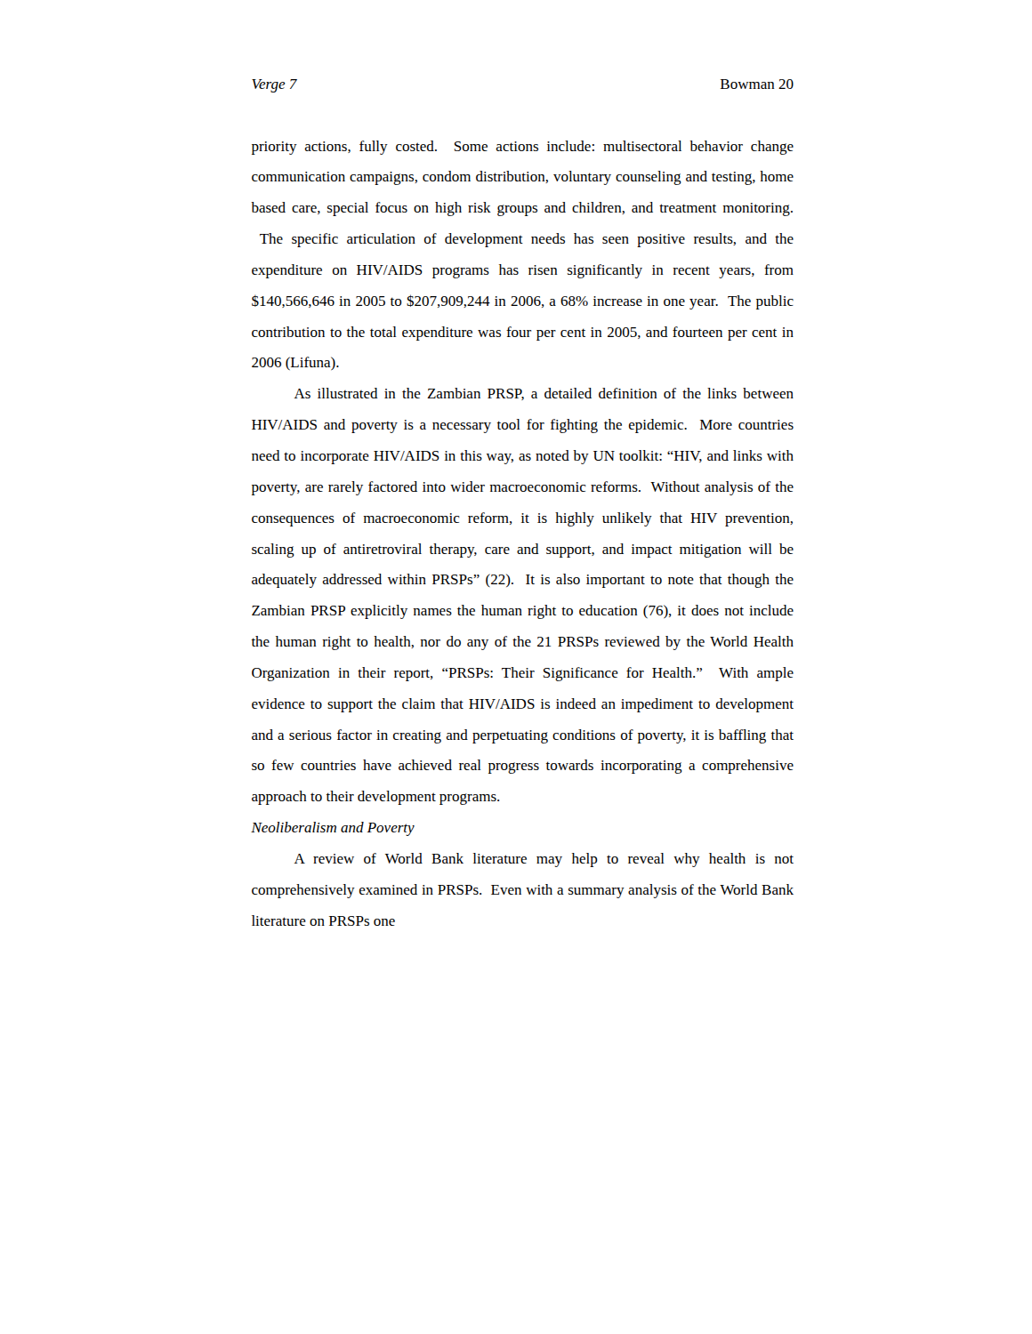Verge 7 Bowman 20
priority actions, fully costed. Some actions include: multisectoral behavior change communication campaigns, condom distribution, voluntary counseling and testing, home based care, special focus on high risk groups and children, and treatment monitoring. The specific articulation of development needs has seen positive results, and the expenditure on HIV/AIDS programs has risen significantly in recent years, from $140,566,646 in 2005 to $207,909,244 in 2006, a 68% increase in one year. The public contribution to the total expenditure was four per cent in 2005, and fourteen per cent in 2006 (Lifuna).
As illustrated in the Zambian PRSP, a detailed definition of the links between HIV/AIDS and poverty is a necessary tool for fighting the epidemic. More countries need to incorporate HIV/AIDS in this way, as noted by UN toolkit: “HIV, and links with poverty, are rarely factored into wider macroeconomic reforms. Without analysis of the consequences of macroeconomic reform, it is highly unlikely that HIV prevention, scaling up of antiretroviral therapy, care and support, and impact mitigation will be adequately addressed within PRSPs” (22). It is also important to note that though the Zambian PRSP explicitly names the human right to education (76), it does not include the human right to health, nor do any of the 21 PRSPs reviewed by the World Health Organization in their report, “PRSPs: Their Significance for Health.” With ample evidence to support the claim that HIV/AIDS is indeed an impediment to development and a serious factor in creating and perpetuating conditions of poverty, it is baffling that so few countries have achieved real progress towards incorporating a comprehensive approach to their development programs.
Neoliberalism and Poverty
A review of World Bank literature may help to reveal why health is not comprehensively examined in PRSPs. Even with a summary analysis of the World Bank literature on PRSPs one